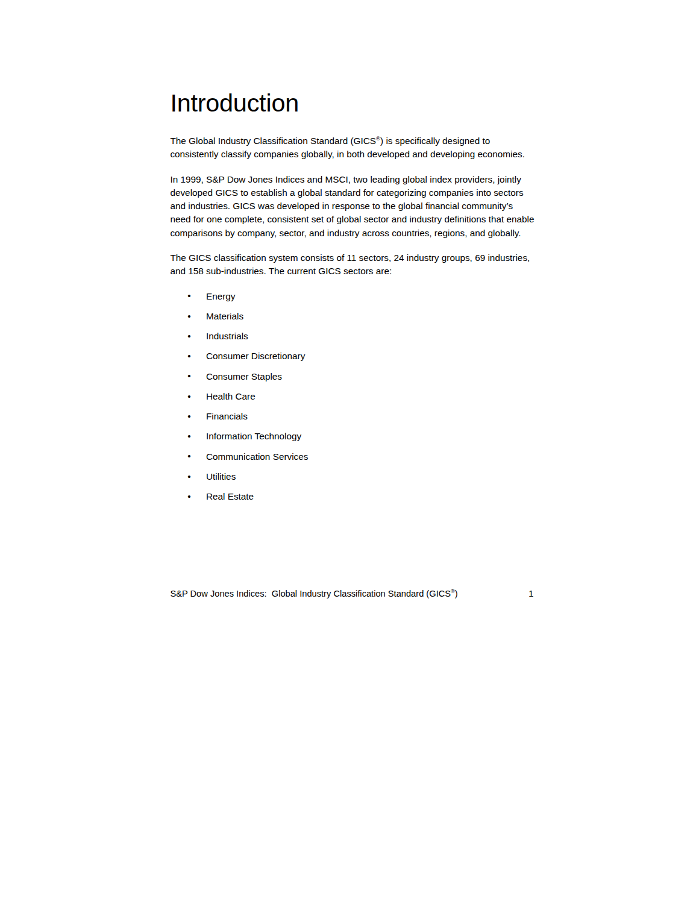Introduction
The Global Industry Classification Standard (GICS®) is specifically designed to consistently classify companies globally, in both developed and developing economies.
In 1999, S&P Dow Jones Indices and MSCI, two leading global index providers, jointly developed GICS to establish a global standard for categorizing companies into sectors and industries. GICS was developed in response to the global financial community’s need for one complete, consistent set of global sector and industry definitions that enable comparisons by company, sector, and industry across countries, regions, and globally.
The GICS classification system consists of 11 sectors, 24 industry groups, 69 industries, and 158 sub-industries. The current GICS sectors are:
Energy
Materials
Industrials
Consumer Discretionary
Consumer Staples
Health Care
Financials
Information Technology
Communication Services
Utilities
Real Estate
S&P Dow Jones Indices: Global Industry Classification Standard (GICS®) 1